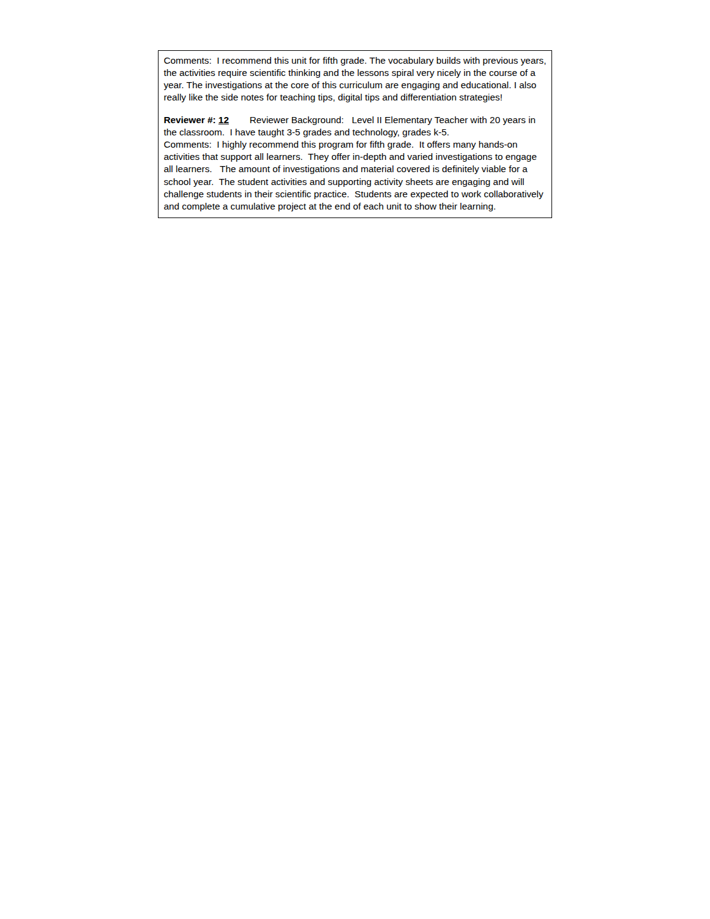Comments: I recommend this unit for fifth grade. The vocabulary builds with previous years, the activities require scientific thinking and the lessons spiral very nicely in the course of a year. The investigations at the core of this curriculum are engaging and educational. I also really like the side notes for teaching tips, digital tips and differentiation strategies!
Reviewer #: 12 Reviewer Background: Level II Elementary Teacher with 20 years in the classroom. I have taught 3-5 grades and technology, grades k-5.
Comments: I highly recommend this program for fifth grade. It offers many hands-on activities that support all learners. They offer in-depth and varied investigations to engage all learners. The amount of investigations and material covered is definitely viable for a school year. The student activities and supporting activity sheets are engaging and will challenge students in their scientific practice. Students are expected to work collaboratively and complete a cumulative project at the end of each unit to show their learning.